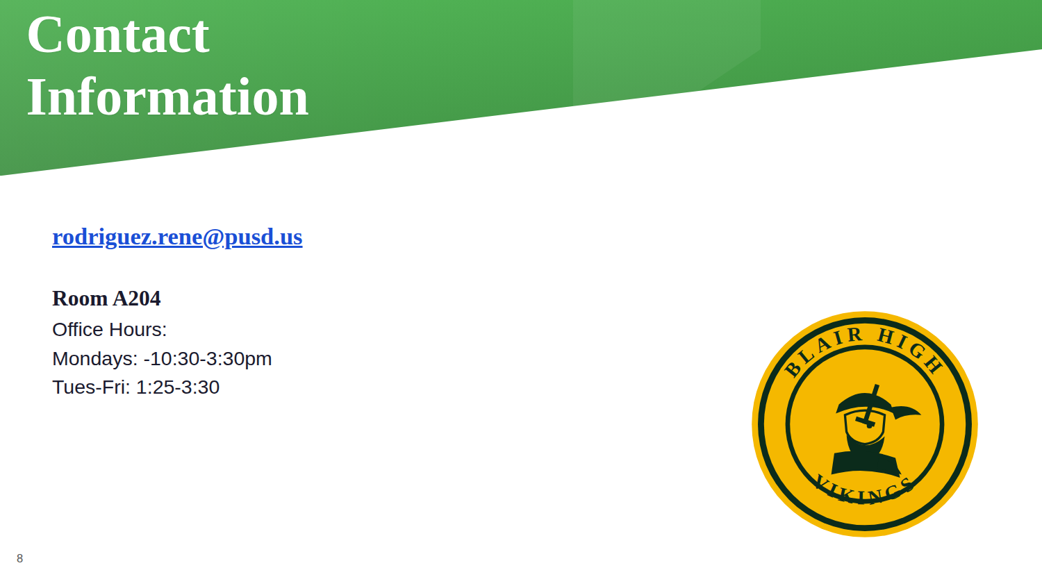Contact
Information
rodriguez.rene@pusd.us
Room A204
Office Hours: Mondays: -10:30-3:30pm Tues-Fri: 1:25-3:30
8
BLAIR HIGH VIKINGS